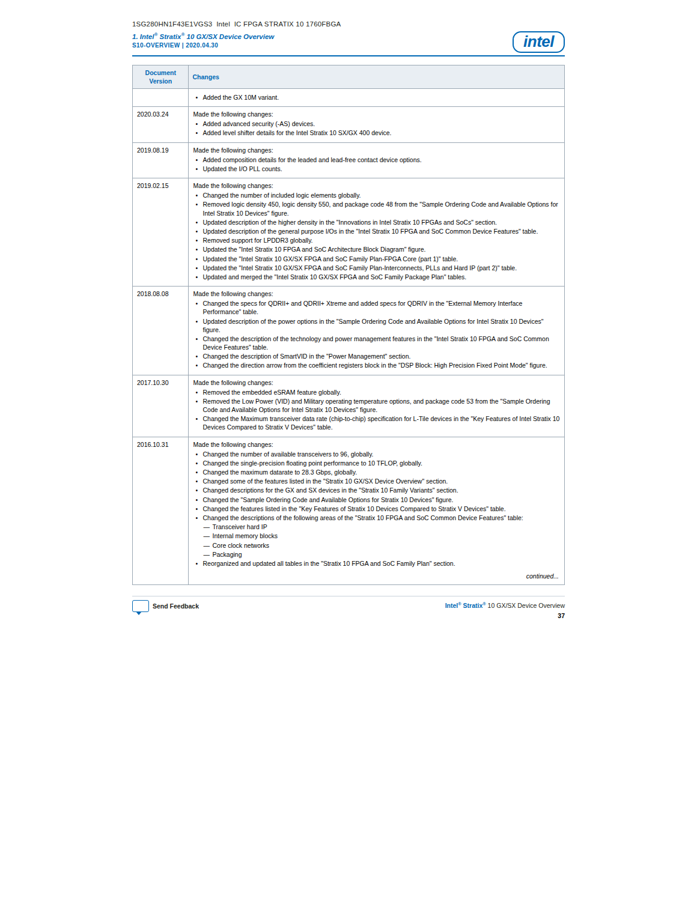1SG280HN1F43E1VGS3 Intel IC FPGA STRATIX 10 1760FBGA
1. Intel® Stratix® 10 GX/SX Device Overview
S10-OVERVIEW | 2020.04.30
intel
| Document Version | Changes |
| --- | --- |
| | Added the GX 10M variant. |
| 2020.03.24 | Made the following changes: Added advanced security (-AS) devices. Added level shifter details for the Intel Stratix 10 SX/GX 400 device. |
| 2019.08.19 | Made the following changes: Added composition details for the leaded and lead-free contact device options. Updated the I/O PLL counts. |
| 2019.02.15 | Made the following changes: Changed the number of included logic elements globally. Removed logic density 450, logic density 550, and package code 48 from the "Sample Ordering Code and Available Options for Intel Stratix 10 Devices" figure. Updated description of the higher density in the "Innovations in Intel Stratix 10 FPGAs and SoCs" section. Updated description of the general purpose I/Os in the "Intel Stratix 10 FPGA and SoC Common Device Features" table. Removed support for LPDDR3 globally. Updated the "Intel Stratix 10 FPGA and SoC Architecture Block Diagram" figure. Updated the "Intel Stratix 10 GX/SX FPGA and SoC Family Plan-FPGA Core (part 1)" table. Updated the "Intel Stratix 10 GX/SX FPGA and SoC Family Plan-Interconnects, PLLs and Hard IP (part 2)" table. Updated and merged the "Intel Stratix 10 GX/SX FPGA and SoC Family Package Plan" tables. |
| 2018.08.08 | Made the following changes: Changed the specs for QDRII+ and QDRII+ Xtreme and added specs for QDRIV in the "External Memory Interface Performance" table. Updated description of the power options in the "Sample Ordering Code and Available Options for Intel Stratix 10 Devices" figure. Changed the description of the technology and power management features in the "Intel Stratix 10 FPGA and SoC Common Device Features" table. Changed the description of SmartVID in the "Power Management" section. Changed the direction arrow from the coefficient registers block in the "DSP Block: High Precision Fixed Point Mode" figure. |
| 2017.10.30 | Made the following changes: Removed the embedded eSRAM feature globally. Removed the Low Power (VID) and Military operating temperature options, and package code 53 from the "Sample Ordering Code and Available Options for Intel Stratix 10 Devices" figure. Changed the Maximum transceiver data rate (chip-to-chip) specification for L-Tile devices in the "Key Features of Intel Stratix 10 Devices Compared to Stratix V Devices" table. |
| 2016.10.31 | Made the following changes: Changed the number of available transceivers to 96, globally. Changed the single-precision floating point performance to 10 TFLOP, globally. Changed the maximum datarate to 28.3 Gbps, globally. Changed some of the features listed in the "Stratix 10 GX/SX Device Overview" section. Changed descriptions for the GX and SX devices in the "Stratix 10 Family Variants" section. Changed the "Sample Ordering Code and Available Options for Stratix 10 Devices" figure. Changed the features listed in the "Key Features of Stratix 10 Devices Compared to Stratix V Devices" table. Changed the descriptions of the following areas of the "Stratix 10 FPGA and SoC Common Device Features" table: Transceiver hard IP Internal memory blocks Core clock networks Packaging Reorganized and updated all tables in the "Stratix 10 FPGA and SoC Family Plan" section. continued... |
Send Feedback
Intel® Stratix® 10 GX/SX Device Overview
37